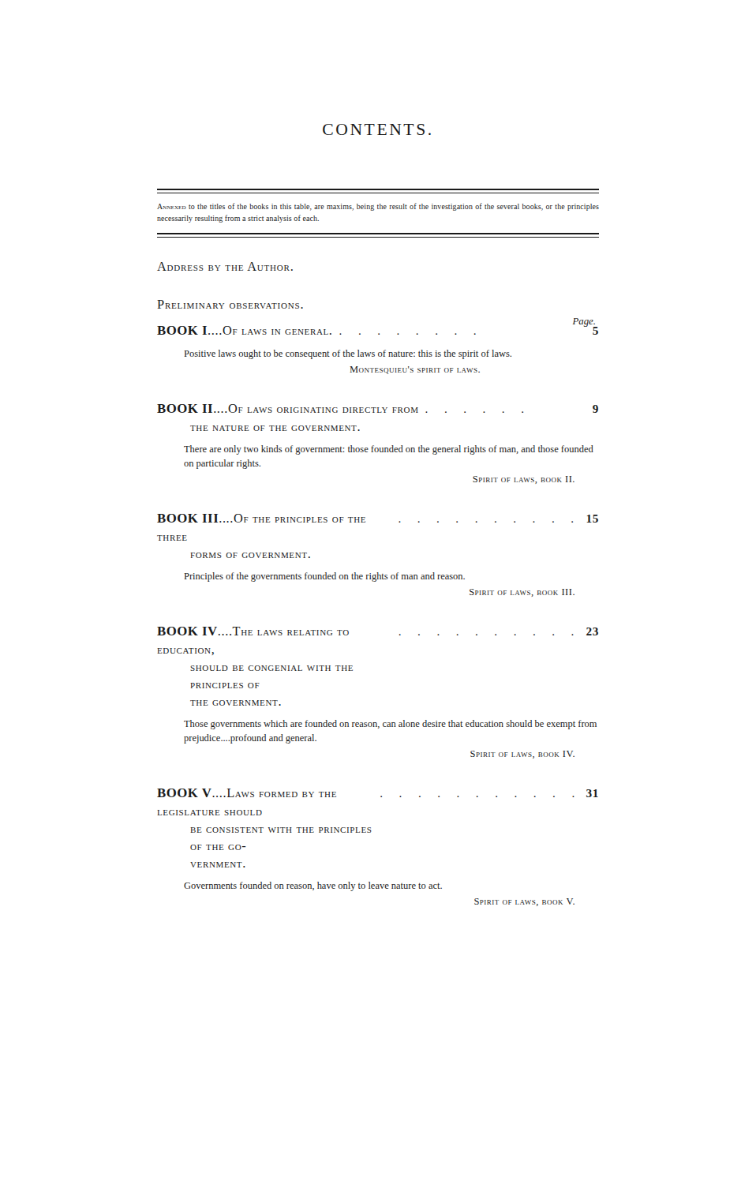Contents.
Annexed to the titles of the books in this table, are maxims, being the result of the investigation of the several books, or the principles necessarily resulting from a strict analysis of each.
Address by the Author.
Preliminary observations.
Page.
Book I....Of laws in general. . . . . . . . . 5
Positive laws ought to be consequent of the laws of nature: this is the spirit of laws. Montesquieu's spirit of laws.
Book II....Of laws originating directly fromthe nature of the government. . . . . . . 9
There are only two kinds of government: those founded on the general rights of man, and those founded on particular rights. Spirit of laws, book II.
Book III....Of the principles of the threeforms of government. . . . . . . . . . . 15
Principles of the governments founded on the rights of man and reason. Spirit of laws, book III.
Book IV....The laws relating to education,should be congenial with the principles of the government. . . . . . . . . . . . 23
Those governments which are founded on reason, can alone desire that education should be exempt from prejudice....profound and general. Spirit of laws, book IV.
Book V....Laws formed by the legislature shouldbe consistent with the principles of the go-vernment. . . . . . . . . . . . . . . 31
Governments founded on reason, have only to leave nature to act. Spirit of laws, book V.